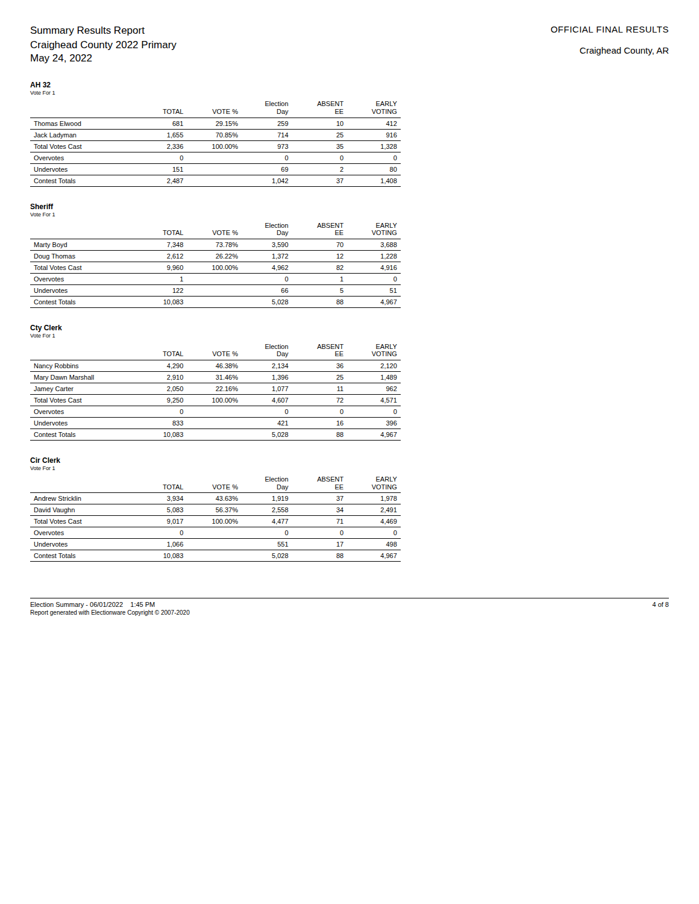Summary Results Report
Craighead County 2022 Primary
May 24, 2022
OFFICIAL FINAL RESULTS
Craighead County, AR
AH 32
Vote For 1
| | TOTAL | VOTE % | Election Day | ABSENT EE | EARLY VOTING |
| --- | --- | --- | --- | --- | --- |
| Thomas Elwood | 681 | 29.15% | 259 | 10 | 412 |
| Jack Ladyman | 1,655 | 70.85% | 714 | 25 | 916 |
| Total Votes Cast | 2,336 | 100.00% | 973 | 35 | 1,328 |
| Overvotes | 0 | | 0 | 0 | 0 |
| Undervotes | 151 | | 69 | 2 | 80 |
| Contest Totals | 2,487 | | 1,042 | 37 | 1,408 |
Sheriff
Vote For 1
| | TOTAL | VOTE % | Election Day | ABSENT EE | EARLY VOTING |
| --- | --- | --- | --- | --- | --- |
| Marty Boyd | 7,348 | 73.78% | 3,590 | 70 | 3,688 |
| Doug Thomas | 2,612 | 26.22% | 1,372 | 12 | 1,228 |
| Total Votes Cast | 9,960 | 100.00% | 4,962 | 82 | 4,916 |
| Overvotes | 1 | | 0 | 1 | 0 |
| Undervotes | 122 | | 66 | 5 | 51 |
| Contest Totals | 10,083 | | 5,028 | 88 | 4,967 |
Cty Clerk
Vote For 1
| | TOTAL | VOTE % | Election Day | ABSENT EE | EARLY VOTING |
| --- | --- | --- | --- | --- | --- |
| Nancy Robbins | 4,290 | 46.38% | 2,134 | 36 | 2,120 |
| Mary Dawn Marshall | 2,910 | 31.46% | 1,396 | 25 | 1,489 |
| Jamey Carter | 2,050 | 22.16% | 1,077 | 11 | 962 |
| Total Votes Cast | 9,250 | 100.00% | 4,607 | 72 | 4,571 |
| Overvotes | 0 | | 0 | 0 | 0 |
| Undervotes | 833 | | 421 | 16 | 396 |
| Contest Totals | 10,083 | | 5,028 | 88 | 4,967 |
Cir Clerk
Vote For 1
| | TOTAL | VOTE % | Election Day | ABSENT EE | EARLY VOTING |
| --- | --- | --- | --- | --- | --- |
| Andrew Stricklin | 3,934 | 43.63% | 1,919 | 37 | 1,978 |
| David Vaughn | 5,083 | 56.37% | 2,558 | 34 | 2,491 |
| Total Votes Cast | 9,017 | 100.00% | 4,477 | 71 | 4,469 |
| Overvotes | 0 | | 0 | 0 | 0 |
| Undervotes | 1,066 | | 551 | 17 | 498 |
| Contest Totals | 10,083 | | 5,028 | 88 | 4,967 |
Election Summary - 06/01/2022 1:45 PM
4 of 8
Report generated with Electionware Copyright © 2007-2020